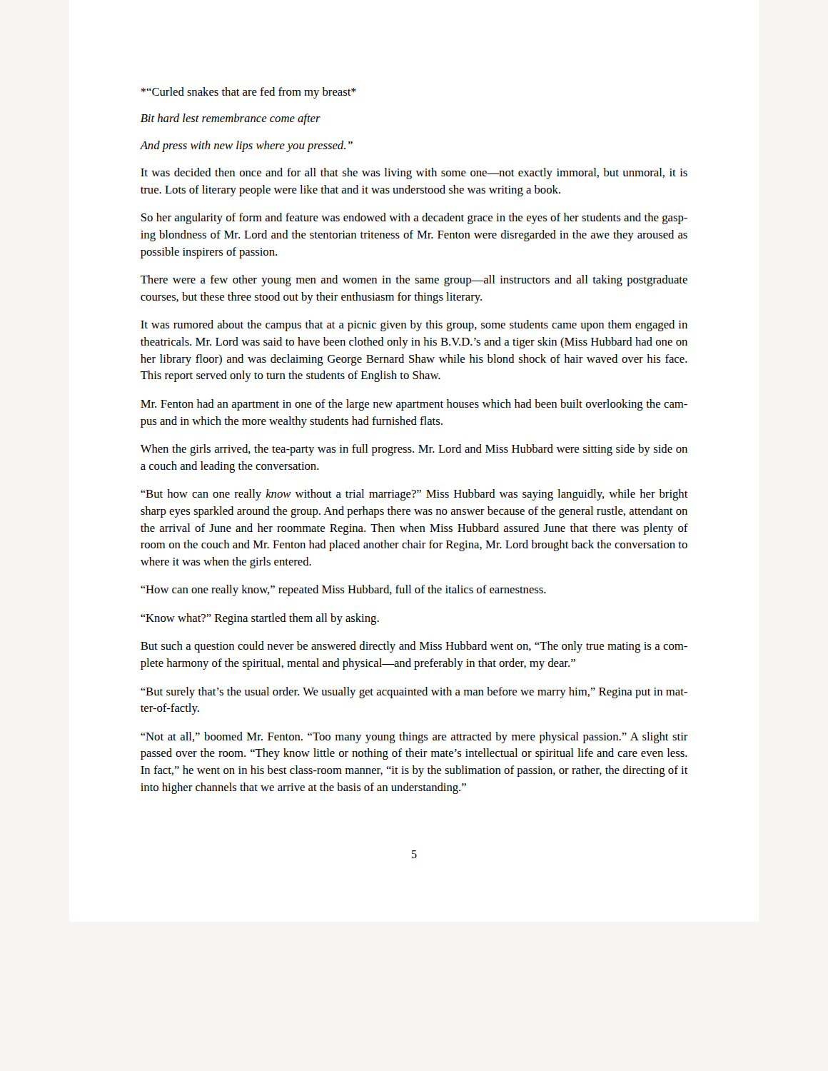*“Curled snakes that are fed from my breast*
Bit hard lest remembrance come after
And press with new lips where you pressed.”
It was decided then once and for all that she was living with some one—not exactly immoral, but unmoral, it is true. Lots of literary people were like that and it was understood she was writing a book.
So her angularity of form and feature was endowed with a decadent grace in the eyes of her students and the gasping blondness of Mr. Lord and the stentorian triteness of Mr. Fenton were disregarded in the awe they aroused as possible inspirers of passion.
There were a few other young men and women in the same group—all instructors and all taking postgraduate courses, but these three stood out by their enthusiasm for things literary.
It was rumored about the campus that at a picnic given by this group, some students came upon them engaged in theatricals. Mr. Lord was said to have been clothed only in his B.V.D.’s and a tiger skin (Miss Hubbard had one on her library floor) and was declaiming George Bernard Shaw while his blond shock of hair waved over his face. This report served only to turn the students of English to Shaw.
Mr. Fenton had an apartment in one of the large new apartment houses which had been built overlooking the campus and in which the more wealthy students had furnished flats.
When the girls arrived, the tea-party was in full progress. Mr. Lord and Miss Hubbard were sitting side by side on a couch and leading the conversation.
“But how can one really know without a trial marriage?” Miss Hubbard was saying languidly, while her bright sharp eyes sparkled around the group. And perhaps there was no answer because of the general rustle, attendant on the arrival of June and her roommate Regina. Then when Miss Hubbard assured June that there was plenty of room on the couch and Mr. Fenton had placed another chair for Regina, Mr. Lord brought back the conversation to where it was when the girls entered.
“How can one really know,” repeated Miss Hubbard, full of the italics of earnestness.
“Know what?” Regina startled them all by asking.
But such a question could never be answered directly and Miss Hubbard went on, “The only true mating is a complete harmony of the spiritual, mental and physical—and preferably in that order, my dear.”
“But surely that’s the usual order. We usually get acquainted with a man before we marry him,” Regina put in matter-of-factly.
“Not at all,” boomed Mr. Fenton. “Too many young things are attracted by mere physical passion.” A slight stir passed over the room. “They know little or nothing of their mate’s intellectual or spiritual life and care even less. In fact,” he went on in his best class-room manner, “it is by the sublimation of passion, or rather, the directing of it into higher channels that we arrive at the basis of an understanding.”
5